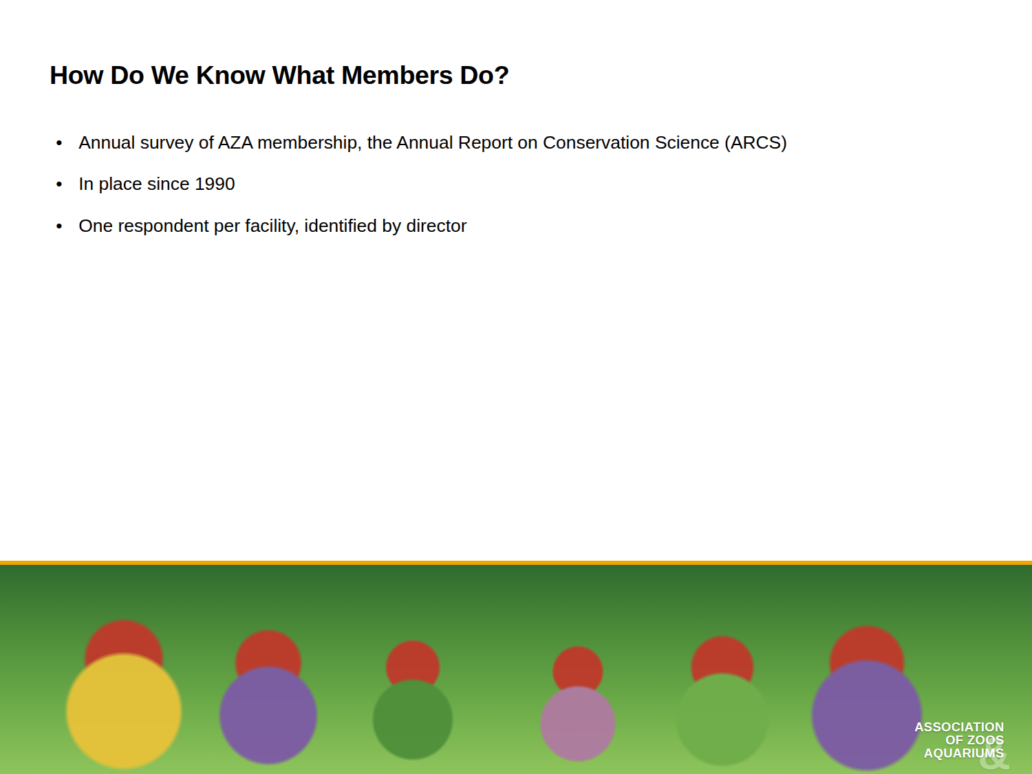How Do We Know What Members Do?
Annual survey of AZA membership, the Annual Report on Conservation Science (ARCS)
In place since 1990
One respondent per facility, identified by director
ASSOCIATION
OF ZOOS
AQUARIUMS &